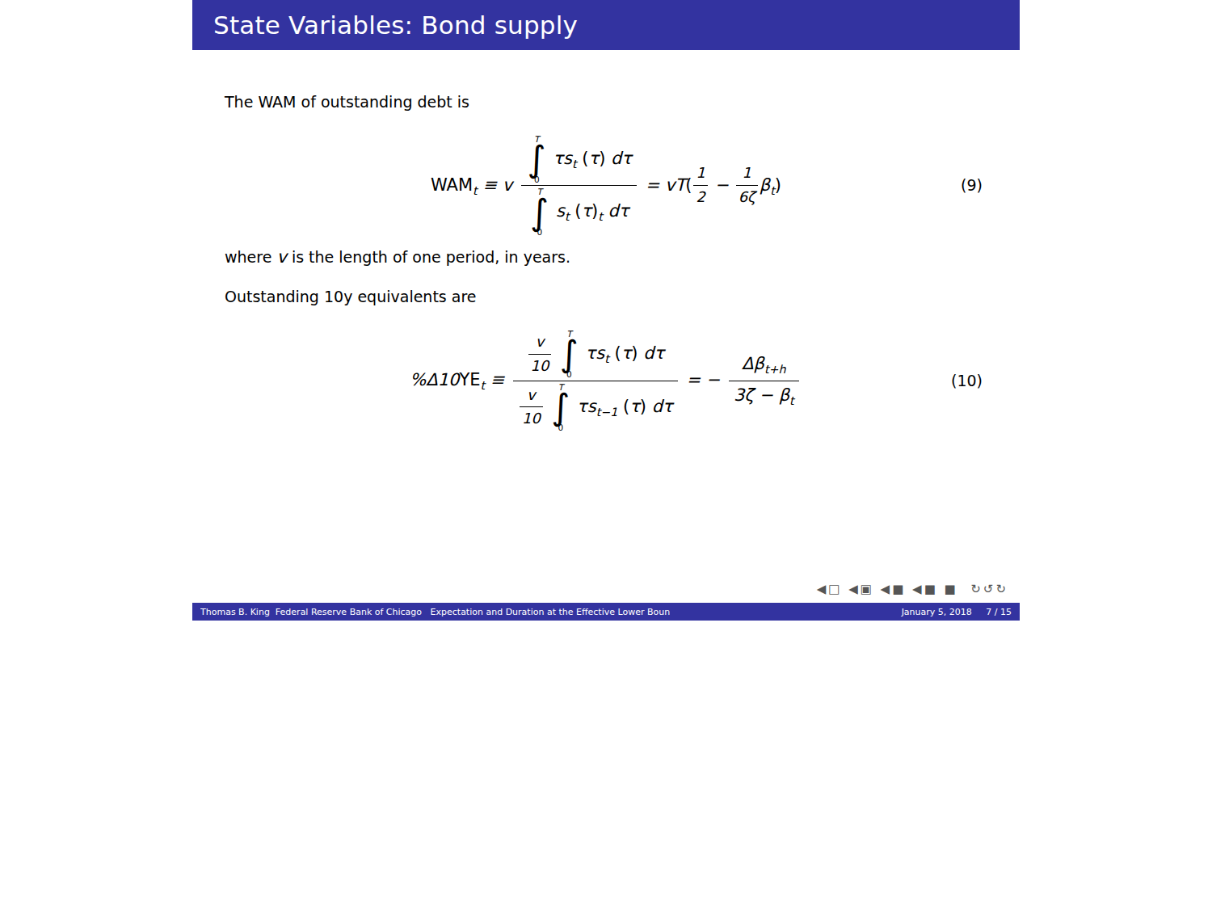State Variables: Bond supply
The WAM of outstanding debt is
WAMt ≡ v T∫0 τst (τ) dτ T∫0 st (τ)t dτ = vT(12 − 16ζβt) (9)
where v is the length of one period, in years.
Outstanding 10y equivalents are
%Δ10YEt ≡ v 10 T∫0 τst (τ) dτ v 10 T∫0 τst−1 (τ) dτ = − Δβt+h 3ζ − βt (10)
◀□ ◀▣ ◀■ ◀■ ■ ↻↺↻
Thomas B. King Federal Reserve Bank of Chicago Expectation and Duration at the Effective Lower Boun January 5, 2018 7 / 15